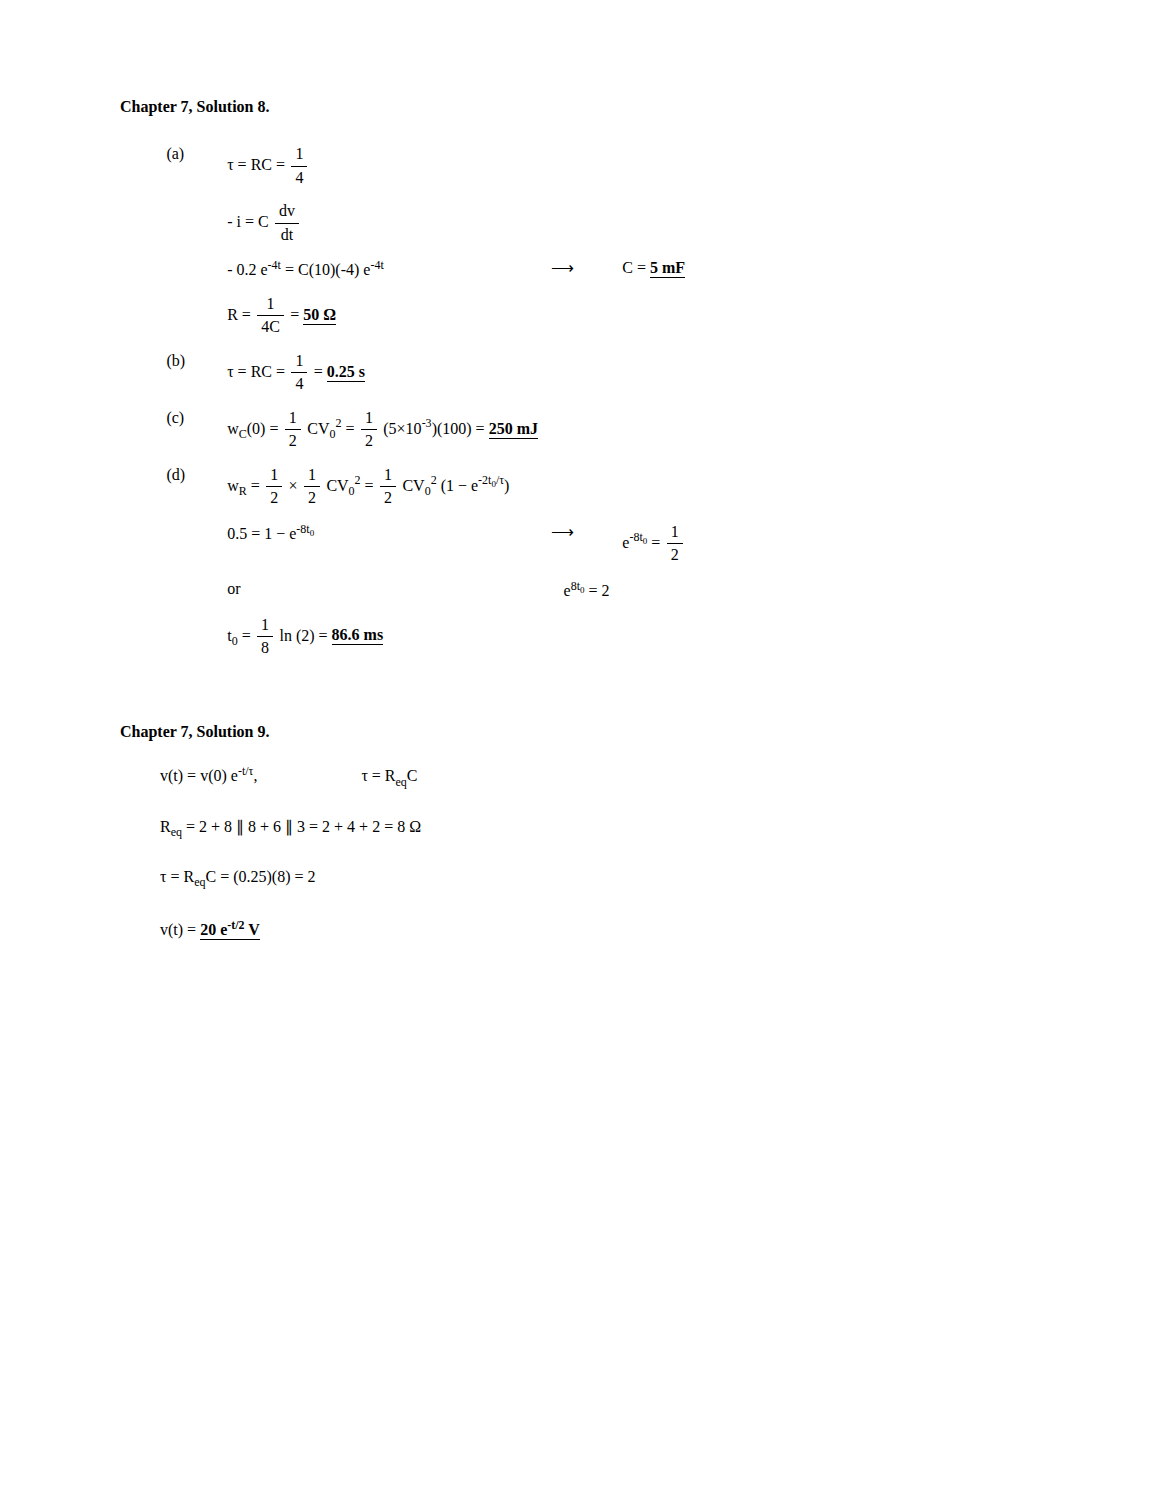Chapter 7, Solution 8.
| (a) | τ = RC = 1 4 | | |
| | - i = C dv dt | | |
| | - 0.2 e -4t = C(10)(-4) e -4t | ⟶ | C = 5 mF |
| | R = 1 4C = 50 Ω | | |
| (b) | τ = RC = 1 4 = 0.25 s | | |
| (c) | w C (0) = 1 2 CV 0 2 = 1 2 (5×10 -3 )(100) = 250 mJ | | |
| (d) | w R = 1 2 × 1 2 CV 0 2 = 1 2 CV 0 2 (1 − e -2t 0 /τ ) | | |
| | 0.5 = 1 − e -8t 0 | ⟶ | e -8t 0 = 1 2 |
| | or | e 8t 0 = 2 | |
| | t 0 = 1 8 ln (2) = 86.6 ms | | |
Chapter 7, Solution 9.
v(t) = v(0) e-t/τ, τ = ReqC
Req = 2 + 8 ∥ 8 + 6 ∥ 3 = 2 + 4 + 2 = 8 Ω
τ = ReqC = (0.25)(8) = 2
v(t) = 20 e-t/2 V